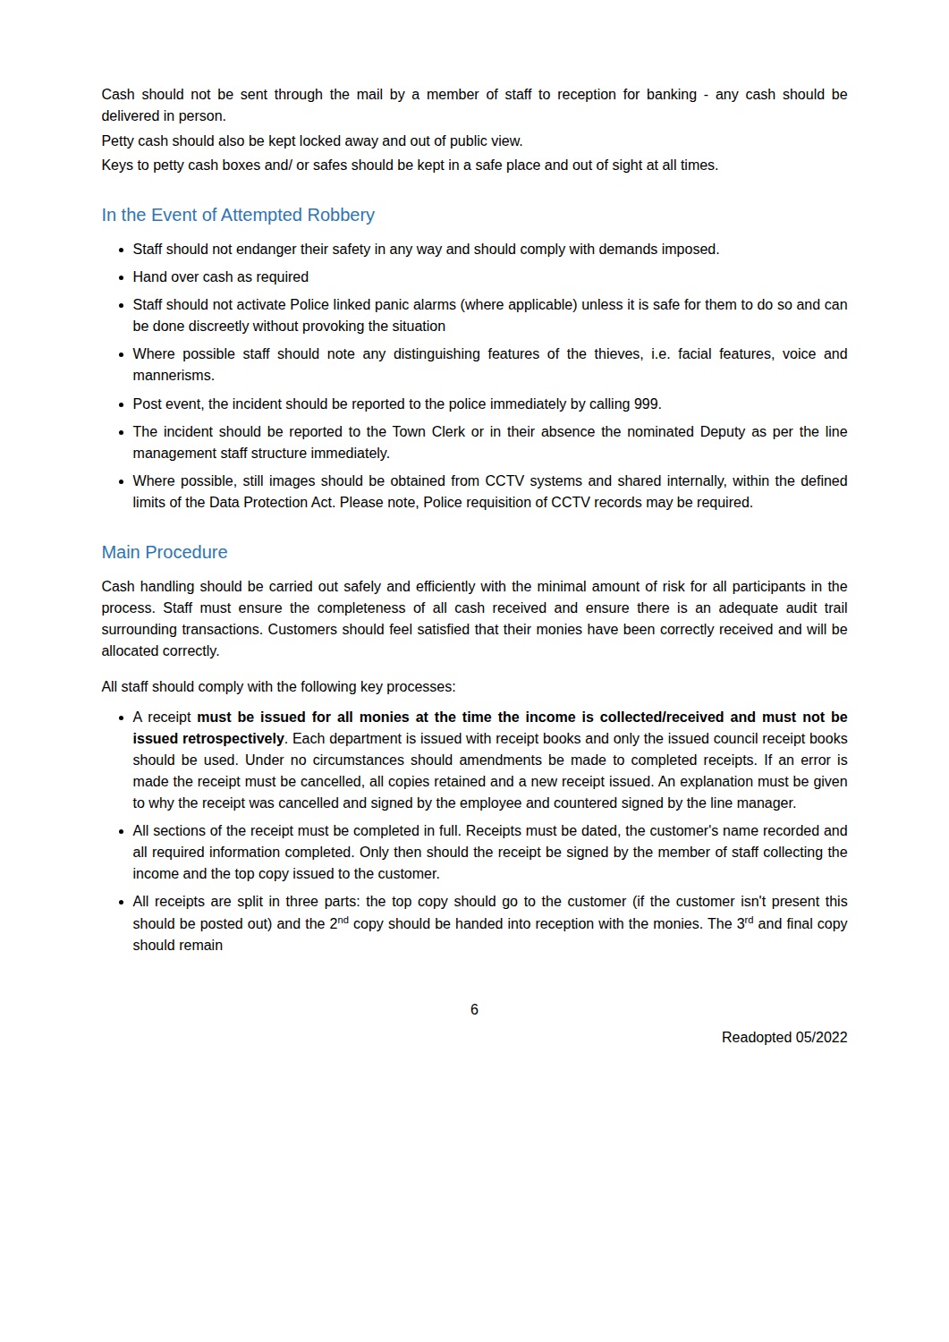Cash should not be sent through the mail by a member of staff to reception for banking - any cash should be delivered in person.
Petty cash should also be kept locked away and out of public view.
Keys to petty cash boxes and/ or safes should be kept in a safe place and out of sight at all times.
In the Event of Attempted Robbery
Staff should not endanger their safety in any way and should comply with demands imposed.
Hand over cash as required
Staff should not activate Police linked panic alarms (where applicable) unless it is safe for them to do so and can be done discreetly without provoking the situation
Where possible staff should note any distinguishing features of the thieves, i.e. facial features, voice and mannerisms.
Post event, the incident should be reported to the police immediately by calling 999.
The incident should be reported to the Town Clerk or in their absence the nominated Deputy as per the line management staff structure immediately.
Where possible, still images should be obtained from CCTV systems and shared internally, within the defined limits of the Data Protection Act. Please note, Police requisition of CCTV records may be required.
Main Procedure
Cash handling should be carried out safely and efficiently with the minimal amount of risk for all participants in the process. Staff must ensure the completeness of all cash received and ensure there is an adequate audit trail surrounding transactions. Customers should feel satisfied that their monies have been correctly received and will be allocated correctly.
All staff should comply with the following key processes:
A receipt must be issued for all monies at the time the income is collected/received and must not be issued retrospectively. Each department is issued with receipt books and only the issued council receipt books should be used. Under no circumstances should amendments be made to completed receipts. If an error is made the receipt must be cancelled, all copies retained and a new receipt issued. An explanation must be given to why the receipt was cancelled and signed by the employee and countered signed by the line manager.
All sections of the receipt must be completed in full. Receipts must be dated, the customer's name recorded and all required information completed. Only then should the receipt be signed by the member of staff collecting the income and the top copy issued to the customer.
All receipts are split in three parts: the top copy should go to the customer (if the customer isn't present this should be posted out) and the 2nd copy should be handed into reception with the monies. The 3rd and final copy should remain
6
Readopted 05/2022